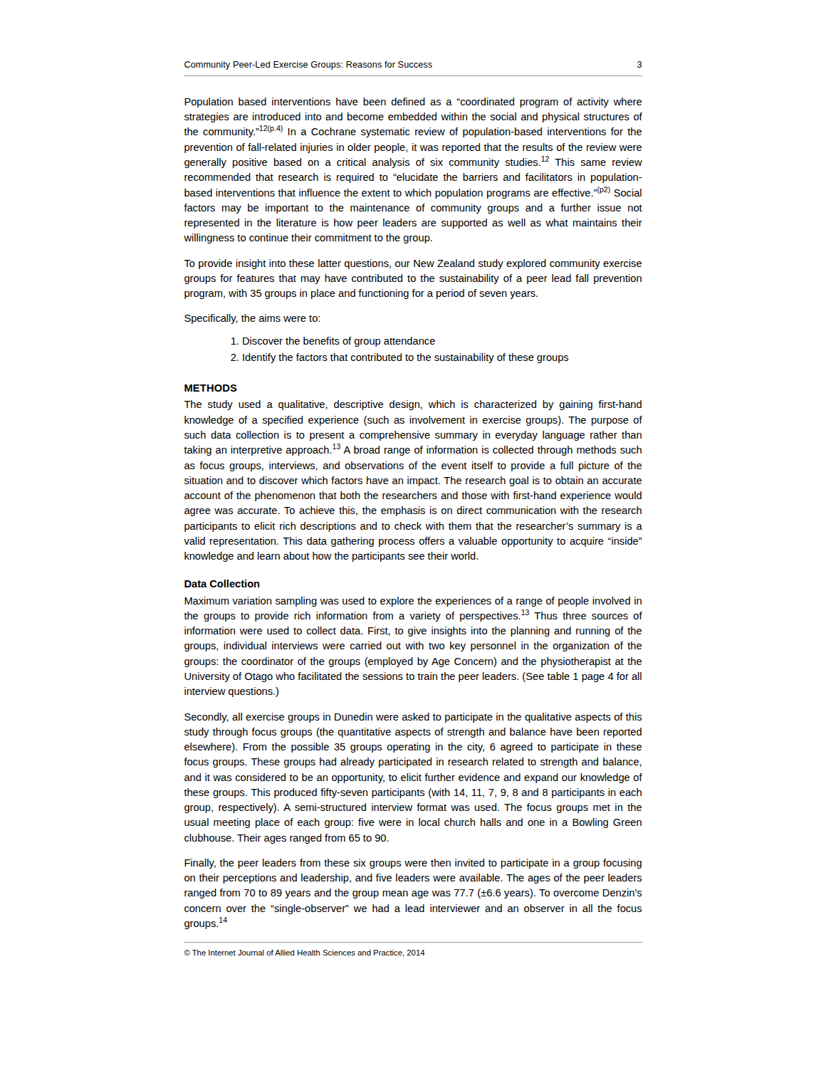Community Peer-Led Exercise Groups: Reasons for Success 3
Population based interventions have been defined as a “coordinated program of activity where strategies are introduced into and become embedded within the social and physical structures of the community.”12(p.4) In a Cochrane systematic review of population-based interventions for the prevention of fall-related injuries in older people, it was reported that the results of the review were generally positive based on a critical analysis of six community studies.12 This same review recommended that research is required to “elucidate the barriers and facilitators in population-based interventions that influence the extent to which population programs are effective.”(p2) Social factors may be important to the maintenance of community groups and a further issue not represented in the literature is how peer leaders are supported as well as what maintains their willingness to continue their commitment to the group.
To provide insight into these latter questions, our New Zealand study explored community exercise groups for features that may have contributed to the sustainability of a peer lead fall prevention program, with 35 groups in place and functioning for a period of seven years.
Specifically, the aims were to:
Discover the benefits of group attendance
Identify the factors that contributed to the sustainability of these groups
Methods
The study used a qualitative, descriptive design, which is characterized by gaining first-hand knowledge of a specified experience (such as involvement in exercise groups). The purpose of such data collection is to present a comprehensive summary in everyday language rather than taking an interpretive approach.13 A broad range of information is collected through methods such as focus groups, interviews, and observations of the event itself to provide a full picture of the situation and to discover which factors have an impact. The research goal is to obtain an accurate account of the phenomenon that both the researchers and those with first-hand experience would agree was accurate. To achieve this, the emphasis is on direct communication with the research participants to elicit rich descriptions and to check with them that the researcher’s summary is a valid representation. This data gathering process offers a valuable opportunity to acquire “inside” knowledge and learn about how the participants see their world.
Data Collection
Maximum variation sampling was used to explore the experiences of a range of people involved in the groups to provide rich information from a variety of perspectives.13 Thus three sources of information were used to collect data. First, to give insights into the planning and running of the groups, individual interviews were carried out with two key personnel in the organization of the groups: the coordinator of the groups (employed by Age Concern) and the physiotherapist at the University of Otago who facilitated the sessions to train the peer leaders. (See table 1 page 4 for all interview questions.)
Secondly, all exercise groups in Dunedin were asked to participate in the qualitative aspects of this study through focus groups (the quantitative aspects of strength and balance have been reported elsewhere). From the possible 35 groups operating in the city, 6 agreed to participate in these focus groups. These groups had already participated in research related to strength and balance, and it was considered to be an opportunity, to elicit further evidence and expand our knowledge of these groups. This produced fifty-seven participants (with 14, 11, 7, 9, 8 and 8 participants in each group, respectively). A semi-structured interview format was used. The focus groups met in the usual meeting place of each group: five were in local church halls and one in a Bowling Green clubhouse. Their ages ranged from 65 to 90.
Finally, the peer leaders from these six groups were then invited to participate in a group focusing on their perceptions and leadership, and five leaders were available. The ages of the peer leaders ranged from 70 to 89 years and the group mean age was 77.7 (±6.6 years). To overcome Denzin's concern over the “single-observer” we had a lead interviewer and an observer in all the focus groups.14
© The Internet Journal of Allied Health Sciences and Practice, 2014